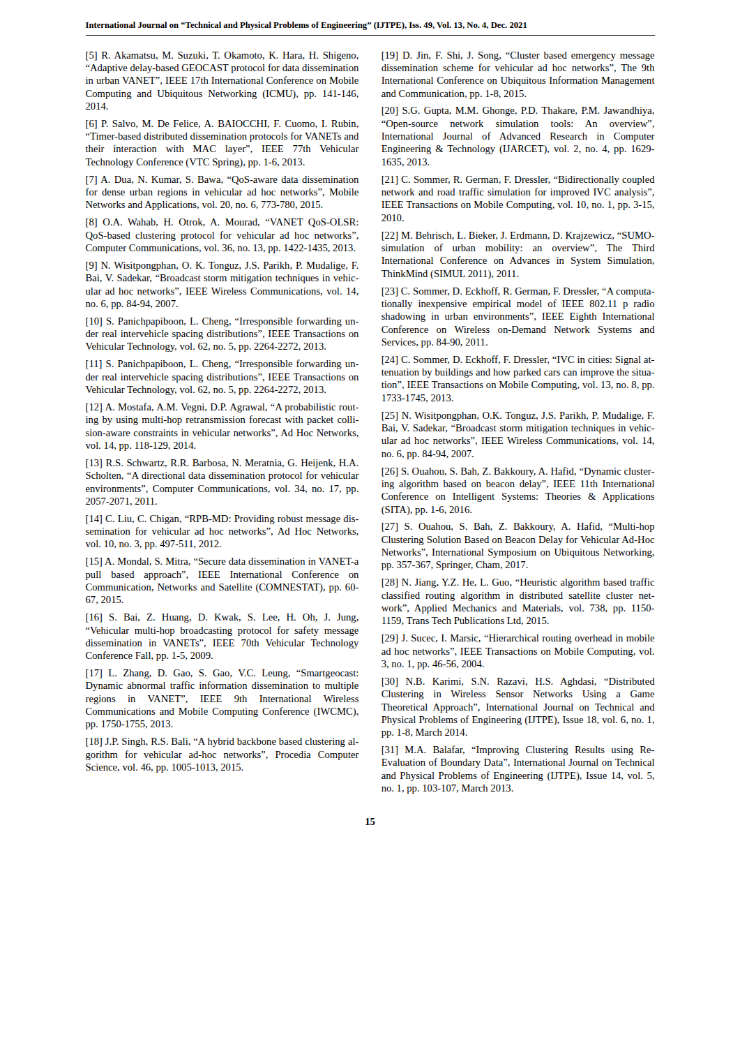International Journal on “Technical and Physical Problems of Engineering” (IJTPE), Iss. 49, Vol. 13, No. 4, Dec. 2021
[5] R. Akamatsu, M. Suzuki, T. Okamoto, K. Hara, H. Shigeno, “Adaptive delay-based GEOCAST protocol for data dissemination in urban VANET”, IEEE 17th International Conference on Mobile Computing and Ubiquitous Networking (ICMU), pp. 141-146, 2014.
[6] P. Salvo, M. De Felice, A. BAIOCCHI, F. Cuomo, I. Rubin, “Timer-based distributed dissemination protocols for VANETs and their interaction with MAC layer”, IEEE 77th Vehicular Technology Conference (VTC Spring), pp. 1-6, 2013.
[7] A. Dua, N. Kumar, S. Bawa, “QoS-aware data dissemination for dense urban regions in vehicular ad hoc networks”, Mobile Networks and Applications, vol. 20, no. 6, 773-780, 2015.
[8] O.A. Wahab, H. Otrok, A. Mourad, “VANET QoS-OLSR: QoS-based clustering protocol for vehicular ad hoc networks”, Computer Communications, vol. 36, no. 13, pp. 1422-1435, 2013.
[9] N. Wisitpongphan, O. K. Tonguz, J.S. Parikh, P. Mudalige, F. Bai, V. Sadekar, “Broadcast storm mitigation techniques in vehicular ad hoc networks”, IEEE Wireless Communications, vol. 14, no. 6, pp. 84-94, 2007.
[10] S. Panichpapiboon, L. Cheng, “Irresponsible forwarding under real intervehicle spacing distributions”, IEEE Transactions on Vehicular Technology, vol. 62, no. 5, pp. 2264-2272, 2013.
[11] S. Panichpapiboon, L. Cheng, “Irresponsible forwarding under real intervehicle spacing distributions”, IEEE Transactions on Vehicular Technology, vol. 62, no. 5, pp. 2264-2272, 2013.
[12] A. Mostafa, A.M. Vegni, D.P. Agrawal, “A probabilistic routing by using multi-hop retransmission forecast with packet collision-aware constraints in vehicular networks”, Ad Hoc Networks, vol. 14, pp. 118-129, 2014.
[13] R.S. Schwartz, R.R. Barbosa, N. Meratnia, G. Heijenk, H.A. Scholten, “A directional data dissemination protocol for vehicular environments”, Computer Communications, vol. 34, no. 17, pp. 2057-2071, 2011.
[14] C. Liu, C. Chigan, “RPB-MD: Providing robust message dissemination for vehicular ad hoc networks”, Ad Hoc Networks, vol. 10, no. 3, pp. 497-511, 2012.
[15] A. Mondal, S. Mitra, “Secure data dissemination in VANET-a pull based approach”, IEEE International Conference on Communication, Networks and Satellite (COMNESTAT), pp. 60-67, 2015.
[16] S. Bai, Z. Huang, D. Kwak, S. Lee, H. Oh, J. Jung, “Vehicular multi-hop broadcasting protocol for safety message dissemination in VANETs”, IEEE 70th Vehicular Technology Conference Fall, pp. 1-5, 2009.
[17] L. Zhang, D. Gao, S. Gao, V.C. Leung, “Smartgeocast: Dynamic abnormal traffic information dissemination to multiple regions in VANET”, IEEE 9th International Wireless Communications and Mobile Computing Conference (IWCMC), pp. 1750-1755, 2013.
[18] J.P. Singh, R.S. Bali, “A hybrid backbone based clustering algorithm for vehicular ad-hoc networks”, Procedia Computer Science, vol. 46, pp. 1005-1013, 2015.
[19] D. Jin, F. Shi, J. Song, “Cluster based emergency message dissemination scheme for vehicular ad hoc networks”, The 9th International Conference on Ubiquitous Information Management and Communication, pp. 1-8, 2015.
[20] S.G. Gupta, M.M. Ghonge, P.D. Thakare, P.M. Jawandhiya, “Open-source network simulation tools: An overview”, International Journal of Advanced Research in Computer Engineering & Technology (IJARCET), vol. 2, no. 4, pp. 1629-1635, 2013.
[21] C. Sommer, R. German, F. Dressler, “Bidirectionally coupled network and road traffic simulation for improved IVC analysis”, IEEE Transactions on Mobile Computing, vol. 10, no. 1, pp. 3-15, 2010.
[22] M. Behrisch, L. Bieker, J. Erdmann, D. Krajzewicz, “SUMO-simulation of urban mobility: an overview”, The Third International Conference on Advances in System Simulation, ThinkMind (SIMUL 2011), 2011.
[23] C. Sommer, D. Eckhoff, R. German, F. Dressler, “A computationally inexpensive empirical model of IEEE 802.11 p radio shadowing in urban environments”, IEEE Eighth International Conference on Wireless on-Demand Network Systems and Services, pp. 84-90, 2011.
[24] C. Sommer, D. Eckhoff, F. Dressler, “IVC in cities: Signal attenuation by buildings and how parked cars can improve the situation”, IEEE Transactions on Mobile Computing, vol. 13, no. 8, pp. 1733-1745, 2013.
[25] N. Wisitpongphan, O.K. Tonguz, J.S. Parikh, P. Mudalige, F. Bai, V. Sadekar, “Broadcast storm mitigation techniques in vehicular ad hoc networks”, IEEE Wireless Communications, vol. 14, no. 6, pp. 84-94, 2007.
[26] S. Ouahou, S. Bah, Z. Bakkoury, A. Hafid, “Dynamic clustering algorithm based on beacon delay”, IEEE 11th International Conference on Intelligent Systems: Theories & Applications (SITA), pp. 1-6, 2016.
[27] S. Ouahou, S. Bah, Z. Bakkoury, A. Hafid, “Multi-hop Clustering Solution Based on Beacon Delay for Vehicular Ad-Hoc Networks”, International Symposium on Ubiquitous Networking, pp. 357-367, Springer, Cham, 2017.
[28] N. Jiang, Y.Z. He, L. Guo, “Heuristic algorithm based traffic classified routing algorithm in distributed satellite cluster network”, Applied Mechanics and Materials, vol. 738, pp. 1150-1159, Trans Tech Publications Ltd, 2015.
[29] J. Sucec, I. Marsic, “Hierarchical routing overhead in mobile ad hoc networks”, IEEE Transactions on Mobile Computing, vol. 3, no. 1, pp. 46-56, 2004.
[30] N.B. Karimi, S.N. Razavi, H.S. Aghdasi, “Distributed Clustering in Wireless Sensor Networks Using a Game Theoretical Approach”, International Journal on Technical and Physical Problems of Engineering (IJTPE), Issue 18, vol. 6, no. 1, pp. 1-8, March 2014.
[31] M.A. Balafar, “Improving Clustering Results using Re-Evaluation of Boundary Data”, International Journal on Technical and Physical Problems of Engineering (IJTPE), Issue 14, vol. 5, no. 1, pp. 103-107, March 2013.
15